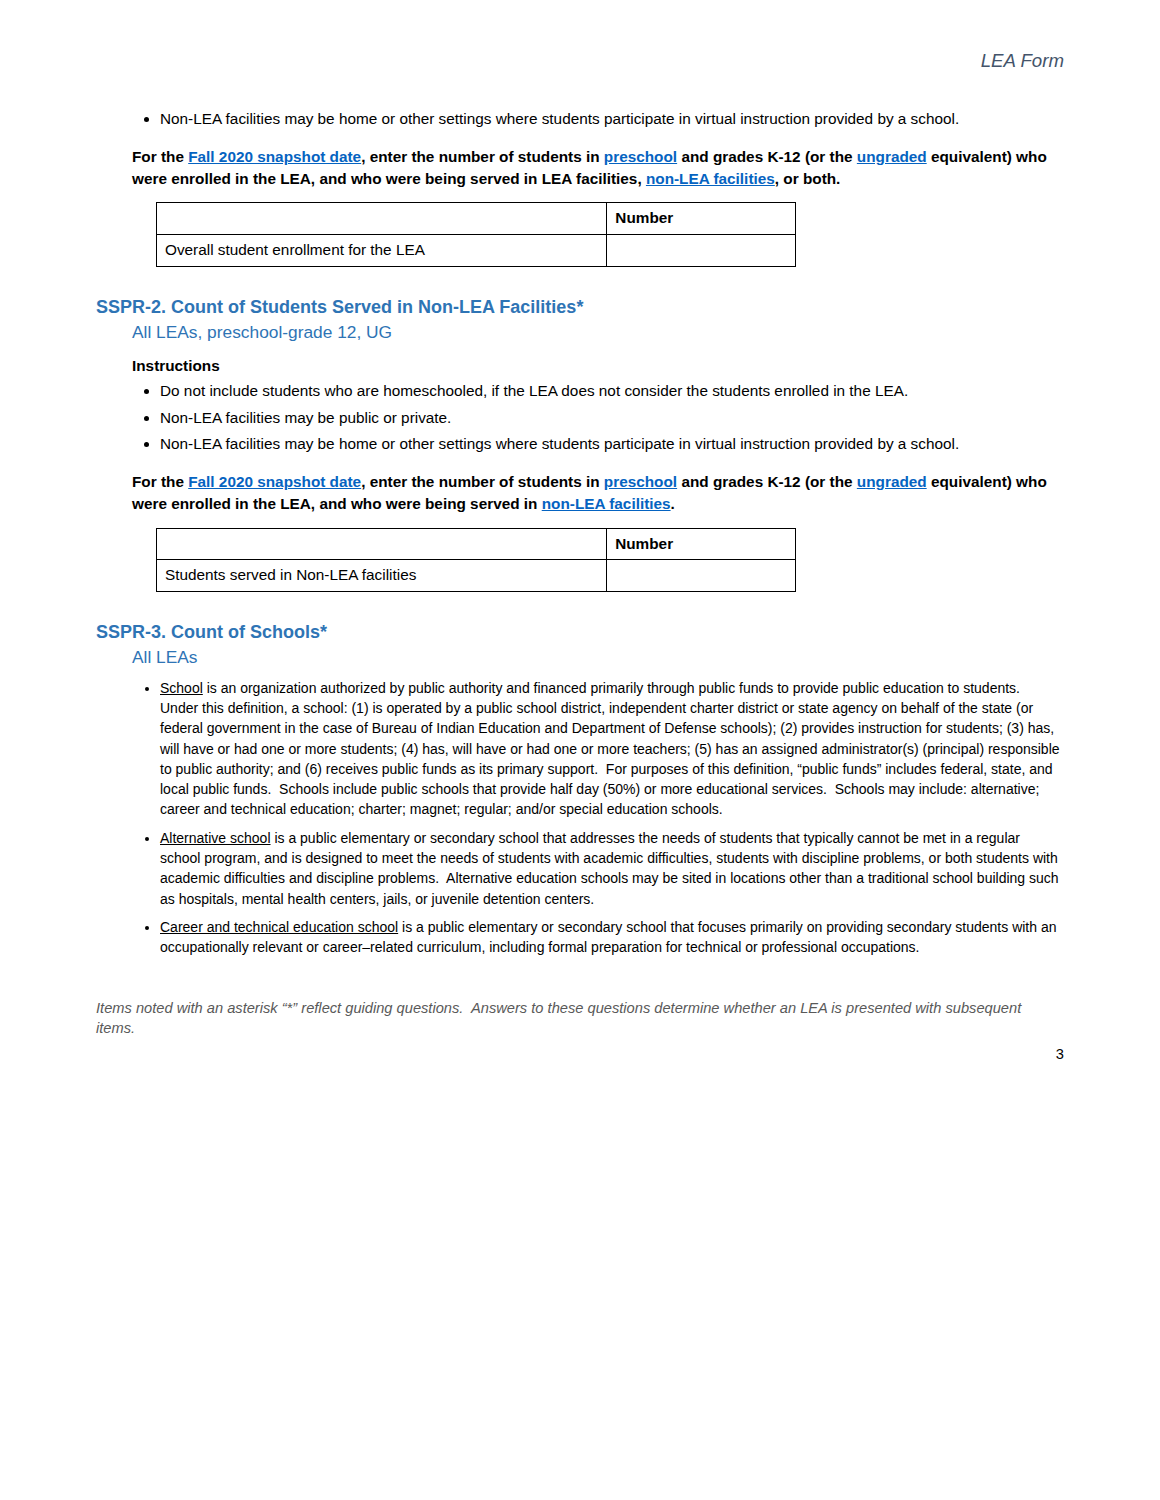LEA Form
Non-LEA facilities may be home or other settings where students participate in virtual instruction provided by a school.
For the Fall 2020 snapshot date, enter the number of students in preschool and grades K-12 (or the ungraded equivalent) who were enrolled in the LEA, and who were being served in LEA facilities, non-LEA facilities, or both.
| | Number |
| Overall student enrollment for the LEA | |
SSPR-2. Count of Students Served in Non-LEA Facilities* All LEAs, preschool-grade 12, UG
Instructions
Do not include students who are homeschooled, if the LEA does not consider the students enrolled in the LEA.
Non-LEA facilities may be public or private.
Non-LEA facilities may be home or other settings where students participate in virtual instruction provided by a school.
For the Fall 2020 snapshot date, enter the number of students in preschool and grades K-12 (or the ungraded equivalent) who were enrolled in the LEA, and who were being served in non-LEA facilities.
| | Number |
| Students served in Non-LEA facilities | |
SSPR-3. Count of Schools* All LEAs
School is an organization authorized by public authority and financed primarily through public funds to provide public education to students. Under this definition, a school: (1) is operated by a public school district, independent charter district or state agency on behalf of the state (or federal government in the case of Bureau of Indian Education and Department of Defense schools); (2) provides instruction for students; (3) has, will have or had one or more students; (4) has, will have or had one or more teachers; (5) has an assigned administrator(s) (principal) responsible to public authority; and (6) receives public funds as its primary support. For purposes of this definition, “public funds” includes federal, state, and local public funds. Schools include public schools that provide half day (50%) or more educational services. Schools may include: alternative; career and technical education; charter; magnet; regular; and/or special education schools.
Alternative school is a public elementary or secondary school that addresses the needs of students that typically cannot be met in a regular school program, and is designed to meet the needs of students with academic difficulties, students with discipline problems, or both students with academic difficulties and discipline problems. Alternative education schools may be sited in locations other than a traditional school building such as hospitals, mental health centers, jails, or juvenile detention centers.
Career and technical education school is a public elementary or secondary school that focuses primarily on providing secondary students with an occupationally relevant or career–related curriculum, including formal preparation for technical or professional occupations.
Items noted with an asterisk “*” reflect guiding questions. Answers to these questions determine whether an LEA is presented with subsequent items.
3